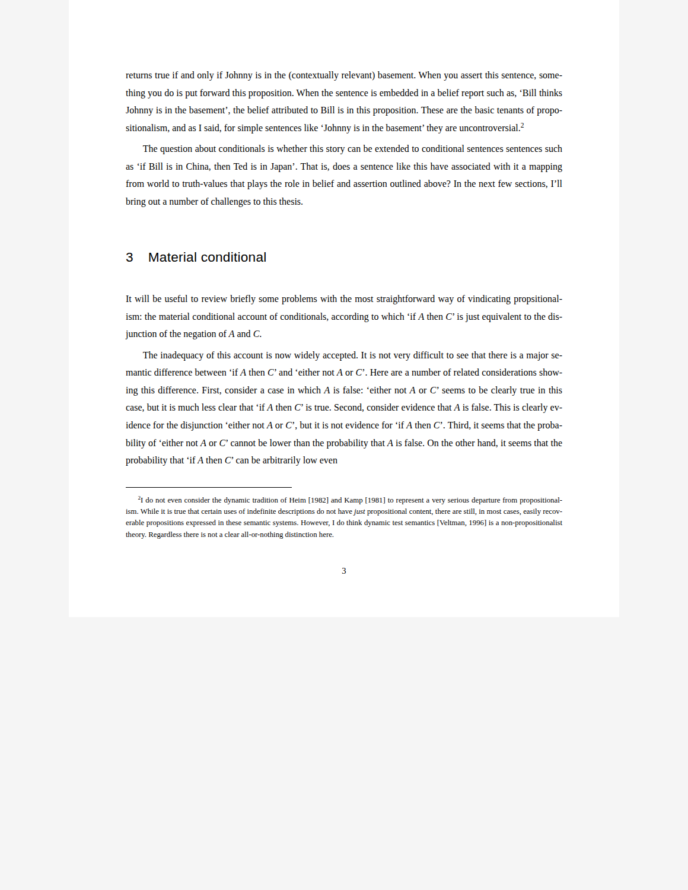returns true if and only if Johnny is in the (contextually relevant) basement. When you assert this sentence, something you do is put forward this proposition. When the sentence is embedded in a belief report such as, ‘Bill thinks Johnny is in the basement’, the belief attributed to Bill is in this proposition. These are the basic tenants of propositionalism, and as I said, for simple sentences like ‘Johnny is in the basement’ they are uncontroversial.2
The question about conditionals is whether this story can be extended to conditional sentences sentences such as ‘if Bill is in China, then Ted is in Japan’. That is, does a sentence like this have associated with it a mapping from world to truth-values that plays the role in belief and assertion outlined above? In the next few sections, I’ll bring out a number of challenges to this thesis.
3 Material conditional
It will be useful to review briefly some problems with the most straightforward way of vindicating propsitionalism: the material conditional account of conditionals, according to which ‘if A then C’ is just equivalent to the disjunction of the negation of A and C.
The inadequacy of this account is now widely accepted. It is not very difficult to see that there is a major semantic difference between ‘if A then C’ and ‘either not A or C’. Here are a number of related considerations showing this difference. First, consider a case in which A is false: ‘either not A or C’ seems to be clearly true in this case, but it is much less clear that ‘if A then C’ is true. Second, consider evidence that A is false. This is clearly evidence for the disjunction ‘either not A or C’, but it is not evidence for ‘if A then C’. Third, it seems that the probability of ‘either not A or C’ cannot be lower than the probability that A is false. On the other hand, it seems that the probability that ‘if A then C’ can be arbitrarily low even
2I do not even consider the dynamic tradition of Heim [1982] and Kamp [1981] to represent a very serious departure from propositionalism. While it is true that certain uses of indefinite descriptions do not have just propositional content, there are still, in most cases, easily recoverable propositions expressed in these semantic systems. However, I do think dynamic test semantics [Veltman, 1996] is a non-propositionalist theory. Regardless there is not a clear all-or-nothing distinction here.
3